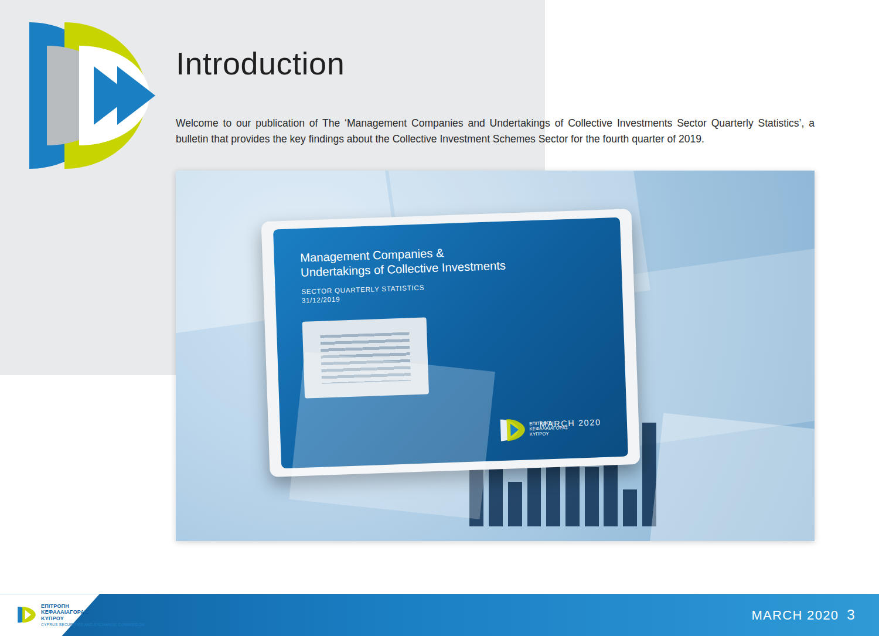Introduction
Welcome to our publication of The ‘Management Companies and Undertakings of Collective Investments Sector Quarterly Statistics’, a bulletin that provides the key findings about the Collective Investment Schemes Sector for the fourth quarter of 2019.
Management Companies &
Undertakings of Collective Investments
Sector Quarterly Statistics
31/12/2019
MARCH 2020
ΕΠΙΤΡΟΠΗ
ΚΕΦΑΛΑΙΑΓΟΡΑΣ
ΚΥΠΡΟΥ
ΕΠΙΤΡΟΠΗ
ΚΕΦΑΛΑΙΑΓΟΡΑΣ
ΚΥΠΡΟΥ CYPRUS SECURITIES AND EXCHANGE COMMISSION
MARCH 2020 3